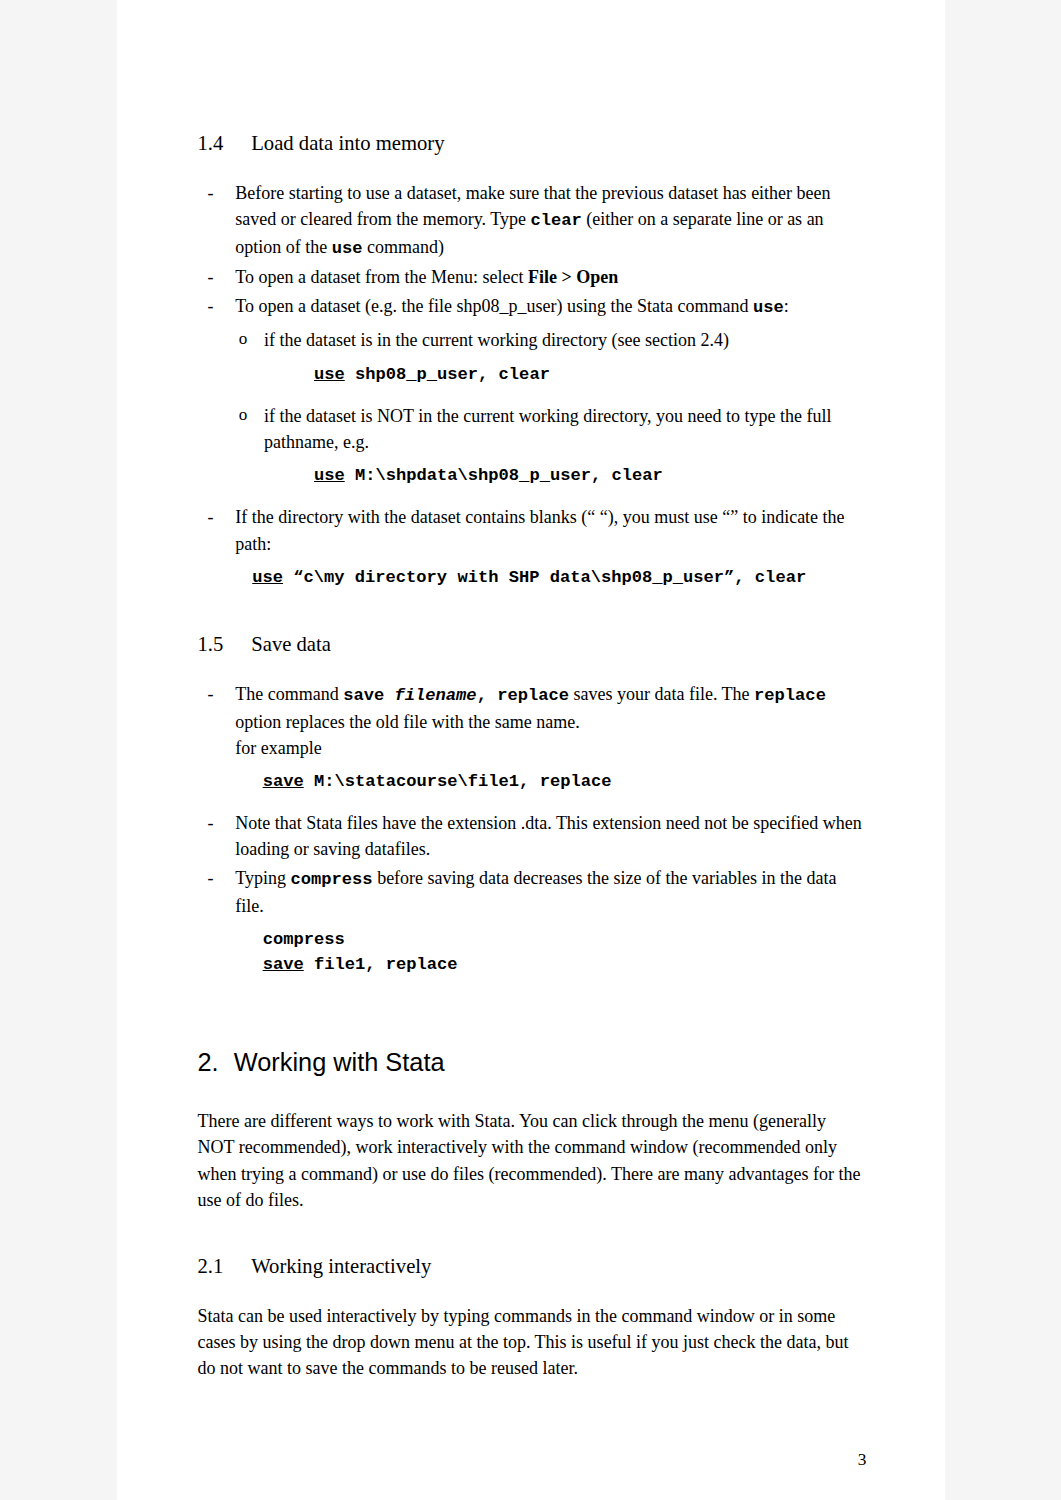1.4 Load data into memory
Before starting to use a dataset, make sure that the previous dataset has either been saved or cleared from the memory. Type clear (either on a separate line or as an option of the use command)
To open a dataset from the Menu: select File > Open
To open a dataset (e.g. the file shp08_p_user) using the Stata command use:
if the dataset is in the current working directory (see section 2.4)
use shp08_p_user, clear
if the dataset is NOT in the current working directory, you need to type the full pathname, e.g.
use M:\shpdata\shp08_p_user, clear
If the directory with the dataset contains blanks (“ “), you must use “” to indicate the path:
use “c\my directory with SHP data\shp08_p_user”, clear
1.5 Save data
The command save filename, replace saves your data file. The replace option replaces the old file with the same name.
for example
save M:\statacourse\file1, replace
Note that Stata files have the extension .dta. This extension need not be specified when loading or saving datafiles.
Typing compress before saving data decreases the size of the variables in the data file.
compress
save file1, replace
2. Working with Stata
There are different ways to work with Stata. You can click through the menu (generally NOT recommended), work interactively with the command window (recommended only when trying a command) or use do files (recommended). There are many advantages for the use of do files.
2.1 Working interactively
Stata can be used interactively by typing commands in the command window or in some cases by using the drop down menu at the top. This is useful if you just check the data, but do not want to save the commands to be reused later.
3